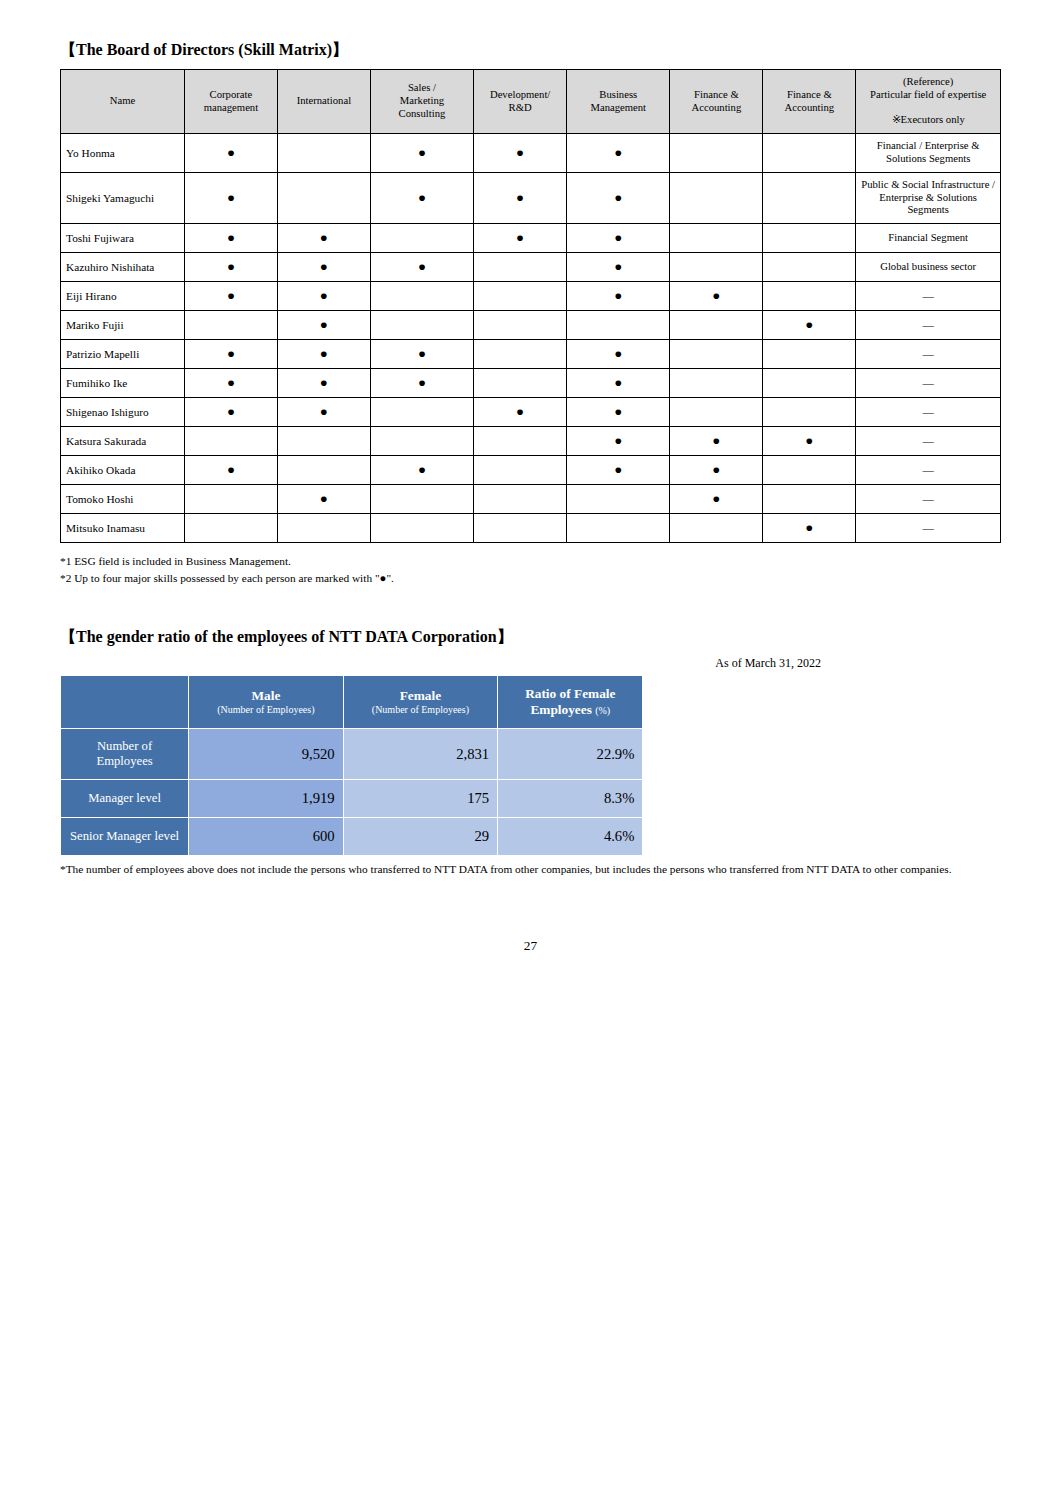【The Board of Directors (Skill Matrix)】
| Name | Corporate management | International | Sales / Marketing Consulting | Development/ R&D | Business Management | Finance & Accounting | Finance & Accounting | (Reference) Particular field of expertise ※Executors only |
| --- | --- | --- | --- | --- | --- | --- | --- | --- |
| Yo Honma | ● | | ● | ● | ● | | | Financial / Enterprise & Solutions Segments |
| Shigeki Yamaguchi | ● | | ● | ● | ● | | | Public & Social Infrastructure / Enterprise & Solutions Segments |
| Toshi Fujiwara | ● | ● | | ● | ● | | | Financial Segment |
| Kazuhiro Nishihata | ● | ● | ● | | ● | | | Global business sector |
| Eiji Hirano | ● | ● | | | ● | ● | | ― |
| Mariko Fujii | | ● | | | | | ● | ― |
| Patrizio Mapelli | ● | ● | ● | | ● | | | ― |
| Fumihiko Ike | ● | ● | ● | | ● | | | ― |
| Shigenao Ishiguro | ● | ● | | ● | ● | | | ― |
| Katsura Sakurada | | | | | ● | ● | ● | ― |
| Akihiko Okada | ● | | ● | | ● | ● | | ― |
| Tomoko Hoshi | | ● | | | | ● | | ― |
| Mitsuko Inamasu | | | | | | | ● | ― |
*1 ESG field is included in Business Management.
*2 Up to four major skills possessed by each person are marked with "●".
【The gender ratio of the employees of NTT DATA Corporation】
As of March 31, 2022
| | Male (Number of Employees) | Female (Number of Employees) | Ratio of Female Employees (%) |
| --- | --- | --- | --- |
| Number of Employees | 9,520 | 2,831 | 22.9% |
| Manager level | 1,919 | 175 | 8.3% |
| Senior Manager level | 600 | 29 | 4.6% |
*The number of employees above does not include the persons who transferred to NTT DATA from other companies, but includes the persons who transferred from NTT DATA to other companies.
27